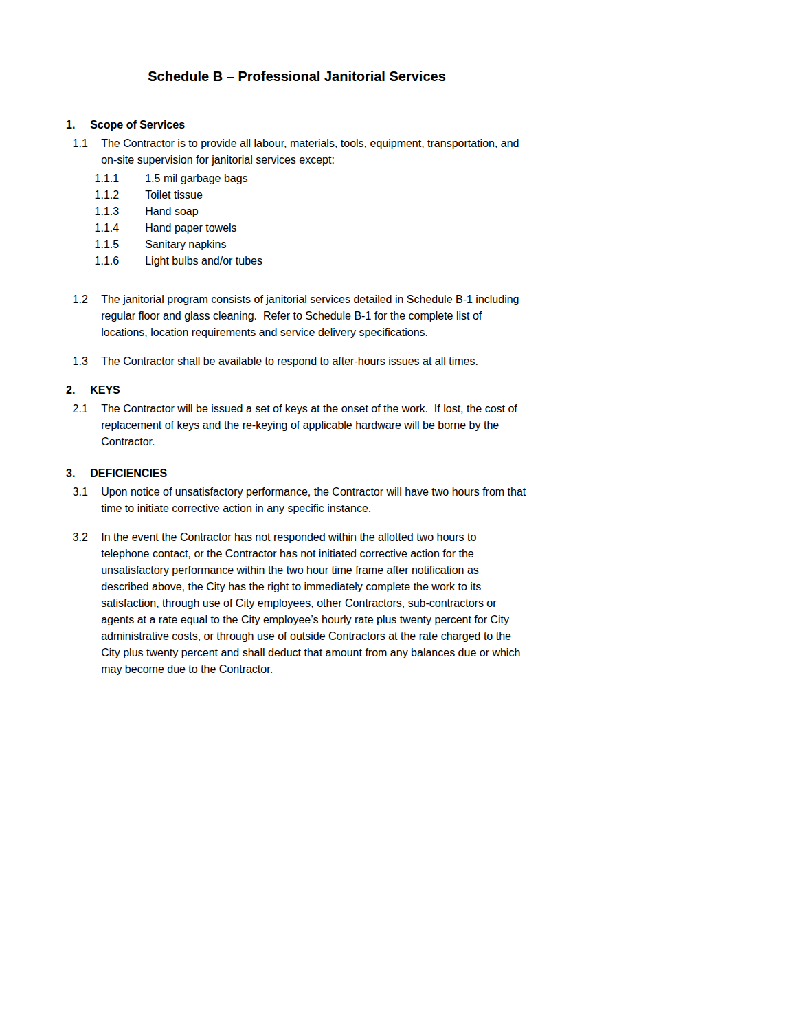Schedule B – Professional Janitorial Services
1.
Scope of Services
1.1
The Contractor is to provide all labour, materials, tools, equipment, transportation, and on-site supervision for janitorial services except:
1.1.1
1.5 mil garbage bags
1.1.2
Toilet tissue
1.1.3
Hand soap
1.1.4
Hand paper towels
1.1.5
Sanitary napkins
1.1.6
Light bulbs and/or tubes
1.2
The janitorial program consists of janitorial services detailed in Schedule B-1 including regular floor and glass cleaning. Refer to Schedule B-1 for the complete list of locations, location requirements and service delivery specifications.
1.3
The Contractor shall be available to respond to after-hours issues at all times.
2.
KEYS
2.1
The Contractor will be issued a set of keys at the onset of the work. If lost, the cost of replacement of keys and the re-keying of applicable hardware will be borne by the Contractor.
3.
DEFICIENCIES
3.1
Upon notice of unsatisfactory performance, the Contractor will have two hours from that time to initiate corrective action in any specific instance.
3.2
In the event the Contractor has not responded within the allotted two hours to telephone contact, or the Contractor has not initiated corrective action for the unsatisfactory performance within the two hour time frame after notification as described above, the City has the right to immediately complete the work to its satisfaction, through use of City employees, other Contractors, sub-contractors or agents at a rate equal to the City employee’s hourly rate plus twenty percent for City administrative costs, or through use of outside Contractors at the rate charged to the City plus twenty percent and shall deduct that amount from any balances due or which may become due to the Contractor.